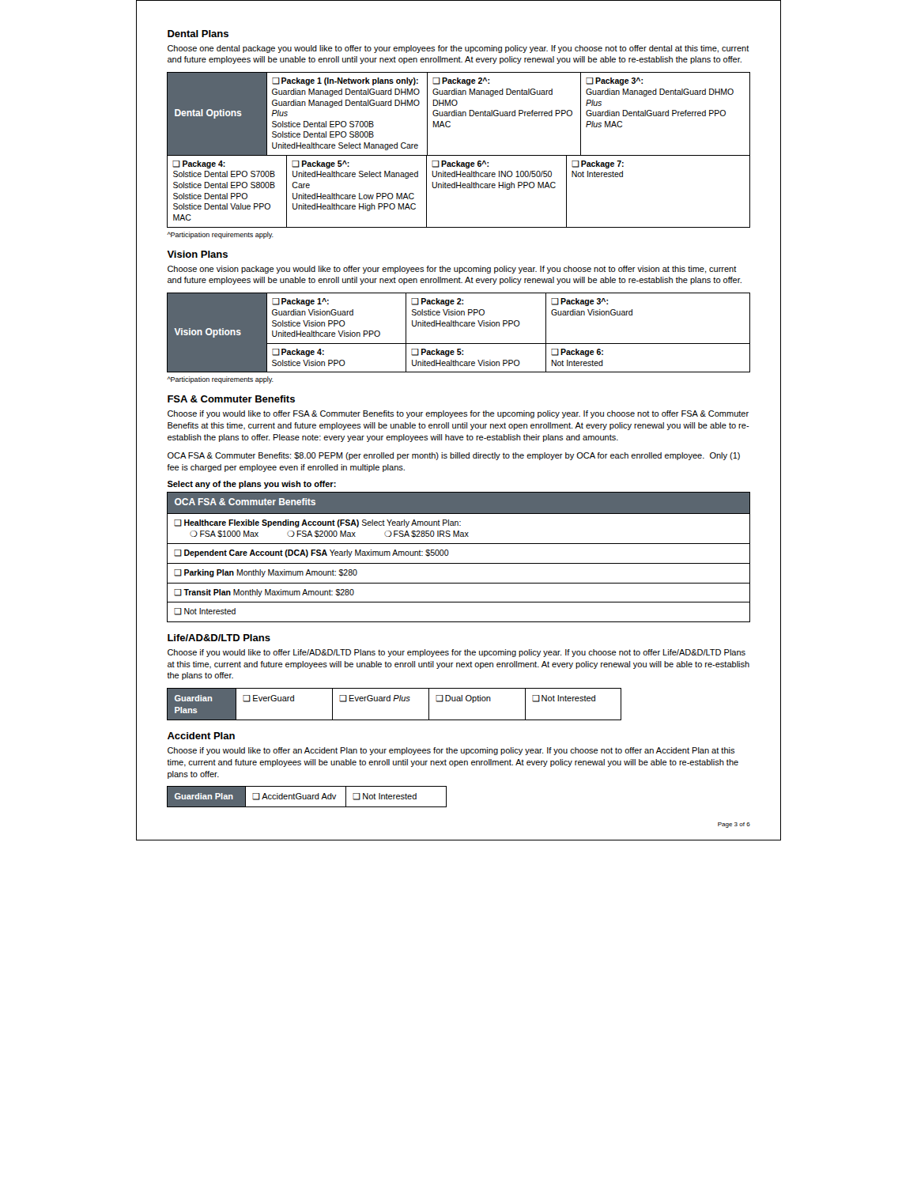Dental Plans
Choose one dental package you would like to offer to your employees for the upcoming policy year. If you choose not to offer dental at this time, current and future employees will be unable to enroll until your next open enrollment. At every policy renewal you will be able to re-establish the plans to offer.
| Dental Options | ❑ Package 1 (In-Network plans only): Guardian Managed DentalGuard DHMO Guardian Managed DentalGuard DHMO Plus Solstice Dental EPO S700B Solstice Dental EPO S800B UnitedHealthcare Select Managed Care | ❑ Package 2^: Guardian Managed DentalGuard DHMO Guardian DentalGuard Preferred PPO MAC | ❑ Package 3^: Guardian Managed DentalGuard DHMO Plus Guardian DentalGuard Preferred PPO Plus MAC |
| ❑ Package 4: Solstice Dental EPO S700B Solstice Dental EPO S800B Solstice Dental PPO Solstice Dental Value PPO MAC | ❑ Package 5^: UnitedHealthcare Select Managed Care UnitedHealthcare Low PPO MAC UnitedHealthcare High PPO MAC | ❑ Package 6^: UnitedHealthcare INO 100/50/50 UnitedHealthcare High PPO MAC | ❑ Package 7: Not Interested |
^Participation requirements apply.
Vision Plans
Choose one vision package you would like to offer your employees for the upcoming policy year. If you choose not to offer vision at this time, current and future employees will be unable to enroll until your next open enrollment. At every policy renewal you will be able to re-establish the plans to offer.
| Vision Options | ❑ Package 1^: Guardian VisionGuard Solstice Vision PPO UnitedHealthcare Vision PPO | ❑ Package 2: Solstice Vision PPO UnitedHealthcare Vision PPO | ❑ Package 3^: Guardian VisionGuard |
| ❑ Package 4: Solstice Vision PPO | ❑ Package 5: UnitedHealthcare Vision PPO | ❑ Package 6: Not Interested |
^Participation requirements apply.
FSA & Commuter Benefits
Choose if you would like to offer FSA & Commuter Benefits to your employees for the upcoming policy year. If you choose not to offer FSA & Commuter Benefits at this time, current and future employees will be unable to enroll until your next open enrollment. At every policy renewal you will be able to re-establish the plans to offer. Please note: every year your employees will have to re-establish their plans and amounts.
OCA FSA & Commuter Benefits: $8.00 PEPM (per enrolled per month) is billed directly to the employer by OCA for each enrolled employee. Only (1) fee is charged per employee even if enrolled in multiple plans.
Select any of the plans you wish to offer:
| OCA FSA & Commuter Benefits |
| ❑ Healthcare Flexible Spending Account (FSA) Select Yearly Amount Plan: ❍ FSA $1000 Max ❍ FSA $2000 Max ❍ FSA $2850 IRS Max |
| ❑ Dependent Care Account (DCA) FSA Yearly Maximum Amount: $5000 |
| ❑ Parking Plan Monthly Maximum Amount: $280 |
| ❑ Transit Plan Monthly Maximum Amount: $280 |
| ❑ Not Interested |
Life/AD&D/LTD Plans
Choose if you would like to offer Life/AD&D/LTD Plans to your employees for the upcoming policy year. If you choose not to offer Life/AD&D/LTD Plans at this time, current and future employees will be unable to enroll until your next open enrollment. At every policy renewal you will be able to re-establish the plans to offer.
| Guardian Plans | ❑ EverGuard | ❑ EverGuard Plus | ❑ Dual Option | ❑ Not Interested |
Accident Plan
Choose if you would like to offer an Accident Plan to your employees for the upcoming policy year. If you choose not to offer an Accident Plan at this time, current and future employees will be unable to enroll until your next open enrollment. At every policy renewal you will be able to re-establish the plans to offer.
| Guardian Plan | ❑ AccidentGuard Adv | ❑ Not Interested |
Page 3 of 6